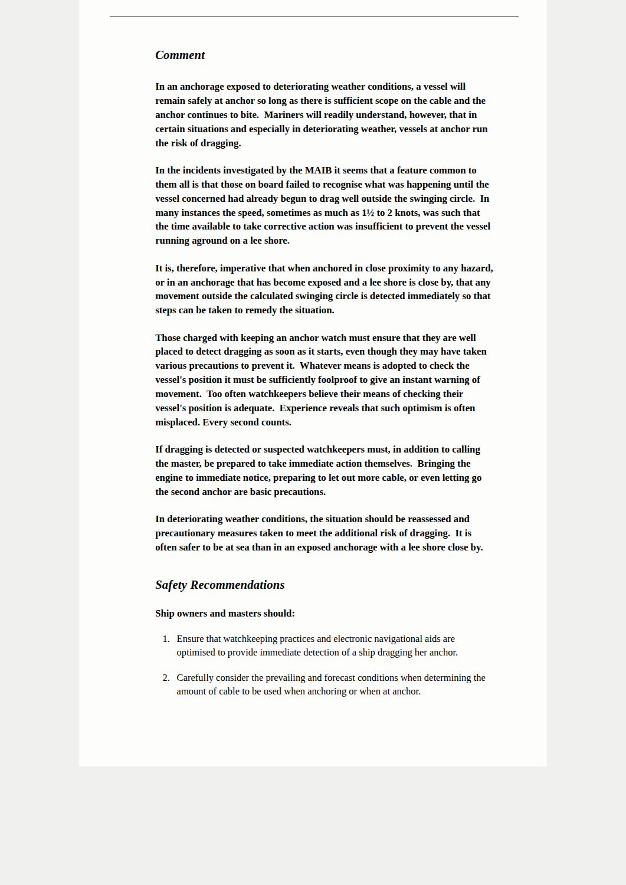Comment
In an anchorage exposed to deteriorating weather conditions, a vessel will remain safely at anchor so long as there is sufficient scope on the cable and the anchor continues to bite. Mariners will readily understand, however, that in certain situations and especially in deteriorating weather, vessels at anchor run the risk of dragging.
In the incidents investigated by the MAIB it seems that a feature common to them all is that those on board failed to recognise what was happening until the vessel concerned had already begun to drag well outside the swinging circle. In many instances the speed, sometimes as much as 1½ to 2 knots, was such that the time available to take corrective action was insufficient to prevent the vessel running aground on a lee shore.
It is, therefore, imperative that when anchored in close proximity to any hazard, or in an anchorage that has become exposed and a lee shore is close by, that any movement outside the calculated swinging circle is detected immediately so that steps can be taken to remedy the situation.
Those charged with keeping an anchor watch must ensure that they are well placed to detect dragging as soon as it starts, even though they may have taken various precautions to prevent it. Whatever means is adopted to check the vessel's position it must be sufficiently foolproof to give an instant warning of movement. Too often watchkeepers believe their means of checking their vessel's position is adequate. Experience reveals that such optimism is often misplaced. Every second counts.
If dragging is detected or suspected watchkeepers must, in addition to calling the master, be prepared to take immediate action themselves. Bringing the engine to immediate notice, preparing to let out more cable, or even letting go the second anchor are basic precautions.
In deteriorating weather conditions, the situation should be reassessed and precautionary measures taken to meet the additional risk of dragging. It is often safer to be at sea than in an exposed anchorage with a lee shore close by.
Safety Recommendations
Ship owners and masters should:
Ensure that watchkeeping practices and electronic navigational aids are optimised to provide immediate detection of a ship dragging her anchor.
Carefully consider the prevailing and forecast conditions when determining the amount of cable to be used when anchoring or when at anchor.